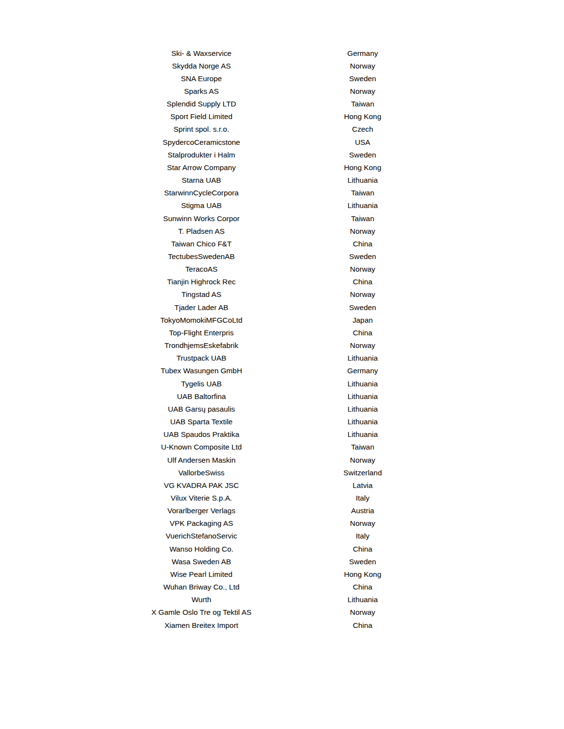| Ski- & Waxservice | Germany |
| Skydda Norge AS | Norway |
| SNA Europe | Sweden |
| Sparks AS | Norway |
| Splendid Supply LTD | Taiwan |
| Sport Field Limited | Hong Kong |
| Sprint spol. s.r.o. | Czech |
| SpydercoCeramicstone | USA |
| Stalprodukter i Halm | Sweden |
| Star Arrow Company | Hong Kong |
| Starna UAB | Lithuania |
| StarwinnCycleCorpora | Taiwan |
| Stigma UAB | Lithuania |
| Sunwinn Works Corpor | Taiwan |
| T. Pladsen AS | Norway |
| Taiwan Chico F&T | China |
| TectubesSwedenAB | Sweden |
| TeracoAS | Norway |
| Tianjin Highrock Rec | China |
| Tingstad AS | Norway |
| Tjader Lader AB | Sweden |
| TokyoMomokiMFGCoLtd | Japan |
| Top-Flight Enterpris | China |
| TrondhjemsEskefabrik | Norway |
| Trustpack UAB | Lithuania |
| Tubex Wasungen GmbH | Germany |
| Tygelis UAB | Lithuania |
| UAB Baltorfina | Lithuania |
| UAB Garsų pasaulis | Lithuania |
| UAB Sparta Textile | Lithuania |
| UAB Spaudos Praktika | Lithuania |
| U-Known Composite Ltd | Taiwan |
| Ulf Andersen Maskin | Norway |
| VallorbeSwiss | Switzerland |
| VG KVADRA PAK JSC | Latvia |
| Vilux Viterie S.p.A. | Italy |
| Vorarlberger Verlags | Austria |
| VPK Packaging AS | Norway |
| VuerichStefanoServic | Italy |
| Wanso Holding Co. | China |
| Wasa Sweden AB | Sweden |
| Wise Pearl Limited | Hong Kong |
| Wuhan Briway Co., Ltd | China |
| Wurth | Lithuania |
| X Gamle Oslo Tre og Tektil AS | Norway |
| Xiamen Breitex Import | China |